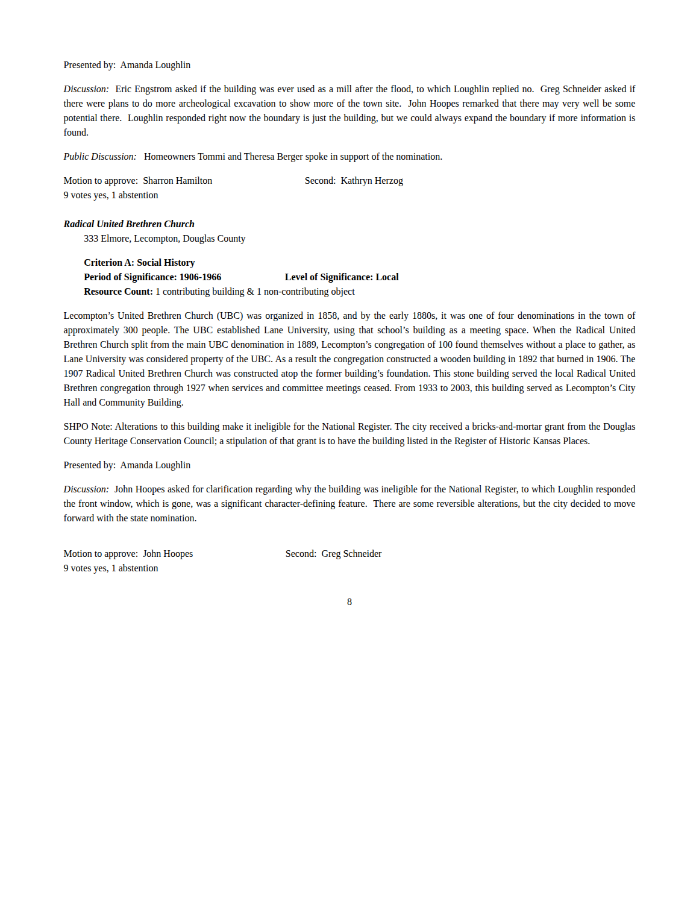Presented by: Amanda Loughlin
Discussion: Eric Engstrom asked if the building was ever used as a mill after the flood, to which Loughlin replied no. Greg Schneider asked if there were plans to do more archeological excavation to show more of the town site. John Hoopes remarked that there may very well be some potential there. Loughlin responded right now the boundary is just the building, but we could always expand the boundary if more information is found.
Public Discussion: Homeowners Tommi and Theresa Berger spoke in support of the nomination.
Motion to approve: Sharron HamiltonSecond: Kathryn Herzog
9 votes yes, 1 abstention
Radical United Brethren Church
333 Elmore, Lecompton, Douglas County
Criterion A: Social History
Period of Significance: 1906-1966Level of Significance: Local
Resource Count: 1 contributing building & 1 non-contributing object
Lecompton’s United Brethren Church (UBC) was organized in 1858, and by the early 1880s, it was one of four denominations in the town of approximately 300 people. The UBC established Lane University, using that school’s building as a meeting space. When the Radical United Brethren Church split from the main UBC denomination in 1889, Lecompton’s congregation of 100 found themselves without a place to gather, as Lane University was considered property of the UBC. As a result the congregation constructed a wooden building in 1892 that burned in 1906. The 1907 Radical United Brethren Church was constructed atop the former building’s foundation. This stone building served the local Radical United Brethren congregation through 1927 when services and committee meetings ceased. From 1933 to 2003, this building served as Lecompton’s City Hall and Community Building.
SHPO Note: Alterations to this building make it ineligible for the National Register. The city received a bricks-and-mortar grant from the Douglas County Heritage Conservation Council; a stipulation of that grant is to have the building listed in the Register of Historic Kansas Places.
Presented by: Amanda Loughlin
Discussion: John Hoopes asked for clarification regarding why the building was ineligible for the National Register, to which Loughlin responded the front window, which is gone, was a significant character-defining feature. There are some reversible alterations, but the city decided to move forward with the state nomination.
Motion to approve: John HoopesSecond: Greg Schneider
9 votes yes, 1 abstention
8